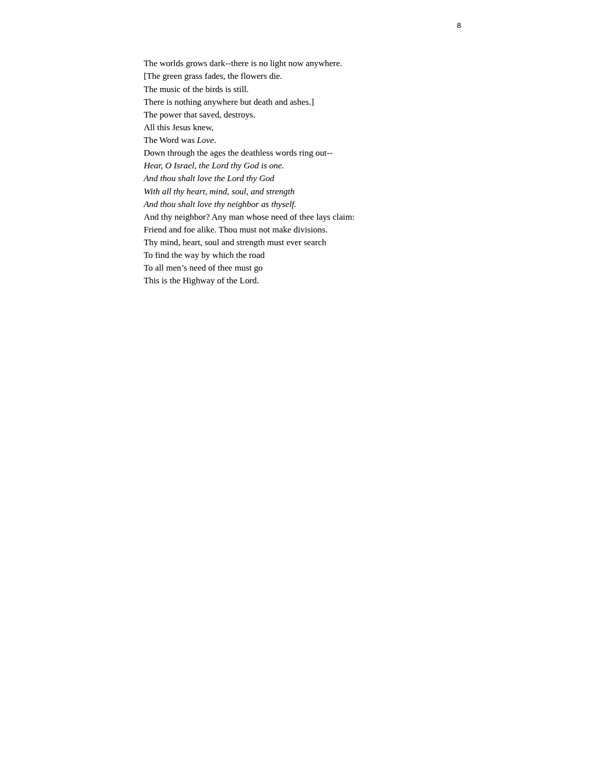8
The worlds grows dark--there is no light now anywhere.
[The green grass fades, the flowers die.
The music of the birds is still.
There is nothing anywhere but death and ashes.]
The power that saved, destroys.
All this Jesus knew,
The Word was Love.
Down through the ages the deathless words ring out--
Hear, O Israel, the Lord thy God is one.
And thou shalt love the Lord thy God
With all thy heart, mind, soul, and strength
And thou shalt love thy neighbor as thyself.
And thy neighbor? Any man whose need of thee lays claim:
Friend and foe alike. Thou must not make divisions.
Thy mind, heart, soul and strength must ever search
To find the way by which the road
To all men’s need of thee must go
This is the Highway of the Lord.